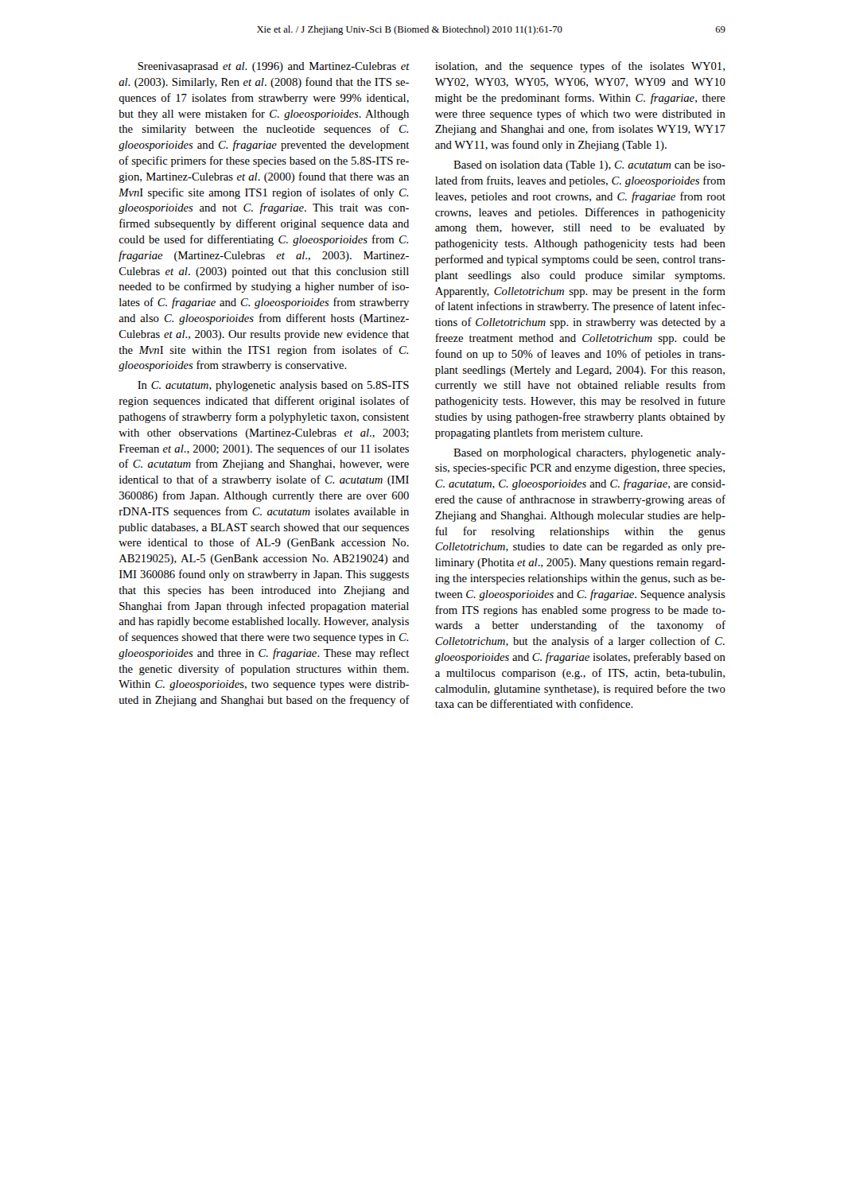Xie et al. / J Zhejiang Univ-Sci B (Biomed & Biotechnol) 2010 11(1):61-70
69
Sreenivasaprasad et al. (1996) and Martinez-Culebras et al. (2003). Similarly, Ren et al. (2008) found that the ITS sequences of 17 isolates from strawberry were 99% identical, but they all were mistaken for C. gloeosporioides. Although the similarity between the nucleotide sequences of C. gloeosporioides and C. fragariae prevented the development of specific primers for these species based on the 5.8S-ITS region, Martinez-Culebras et al. (2000) found that there was an Mvn I specific site among ITS1 region of isolates of only C. gloeosporioides and not C. fragariae. This trait was confirmed subsequently by different original sequence data and could be used for differentiating C. gloeosporioides from C. fragariae (Martinez-Culebras et al., 2003). Martinez-Culebras et al. (2003) pointed out that this conclusion still needed to be confirmed by studying a higher number of isolates of C. fragariae and C. gloeosporioides from strawberry and also C. gloeosporioides from different hosts (Martinez-Culebras et al., 2003). Our results provide new evidence that the Mvn I site within the ITS1 region from isolates of C. gloeosporioides from strawberry is conservative.
In C. acutatum, phylogenetic analysis based on 5.8S-ITS region sequences indicated that different original isolates of pathogens of strawberry form a polyphyletic taxon, consistent with other observations (Martinez-Culebras et al., 2003; Freeman et al., 2000; 2001). The sequences of our 11 isolates of C. acutatum from Zhejiang and Shanghai, however, were identical to that of a strawberry isolate of C. acutatum (IMI 360086) from Japan. Although currently there are over 600 rDNA-ITS sequences from C. acutatum isolates available in public databases, a BLAST search showed that our sequences were identical to those of AL-9 (GenBank accession No. AB219025), AL-5 (GenBank accession No. AB219024) and IMI 360086 found only on strawberry in Japan. This suggests that this species has been introduced into Zhejiang and Shanghai from Japan through infected propagation material and has rapidly become established locally. However, analysis of sequences showed that there were two sequence types in C. gloeosporioides and three in C. fragariae. These may reflect the genetic diversity of population structures within them. Within C. gloeosporioides, two sequence types were distributed in Zhejiang and Shanghai but based on the frequency of isolation, and the sequence types of the isolates WY01, WY02, WY03, WY05, WY06, WY07, WY09 and WY10 might be the predominant forms. Within C. fragariae, there were three sequence types of which two were distributed in Zhejiang and Shanghai and one, from isolates WY19, WY17 and WY11, was found only in Zhejiang (Table 1).
Based on isolation data (Table 1), C. acutatum can be isolated from fruits, leaves and petioles, C. gloeosporioides from leaves, petioles and root crowns, and C. fragariae from root crowns, leaves and petioles. Differences in pathogenicity among them, however, still need to be evaluated by pathogenicity tests. Although pathogenicity tests had been performed and typical symptoms could be seen, control transplant seedlings also could produce similar symptoms. Apparently, Colletotrichum spp. may be present in the form of latent infections in strawberry. The presence of latent infections of Colletotrichum spp. in strawberry was detected by a freeze treatment method and Colletotrichum spp. could be found on up to 50% of leaves and 10% of petioles in transplant seedlings (Mertely and Legard, 2004). For this reason, currently we still have not obtained reliable results from pathogenicity tests. However, this may be resolved in future studies by using pathogen-free strawberry plants obtained by propagating plantlets from meristem culture.
Based on morphological characters, phylogenetic analysis, species-specific PCR and enzyme digestion, three species, C. acutatum, C. gloeosporioides and C. fragariae, are considered the cause of anthracnose in strawberry-growing areas of Zhejiang and Shanghai. Although molecular studies are helpful for resolving relationships within the genus Colletotrichum, studies to date can be regarded as only preliminary (Photita et al., 2005). Many questions remain regarding the interspecies relationships within the genus, such as between C. gloeosporioides and C. fragariae. Sequence analysis from ITS regions has enabled some progress to be made towards a better understanding of the taxonomy of Colletotrichum, but the analysis of a larger collection of C. gloeosporioides and C. fragariae isolates, preferably based on a multilocus comparison (e.g., of ITS, actin, beta-tubulin, calmodulin, glutamine synthetase), is required before the two taxa can be differentiated with confidence.